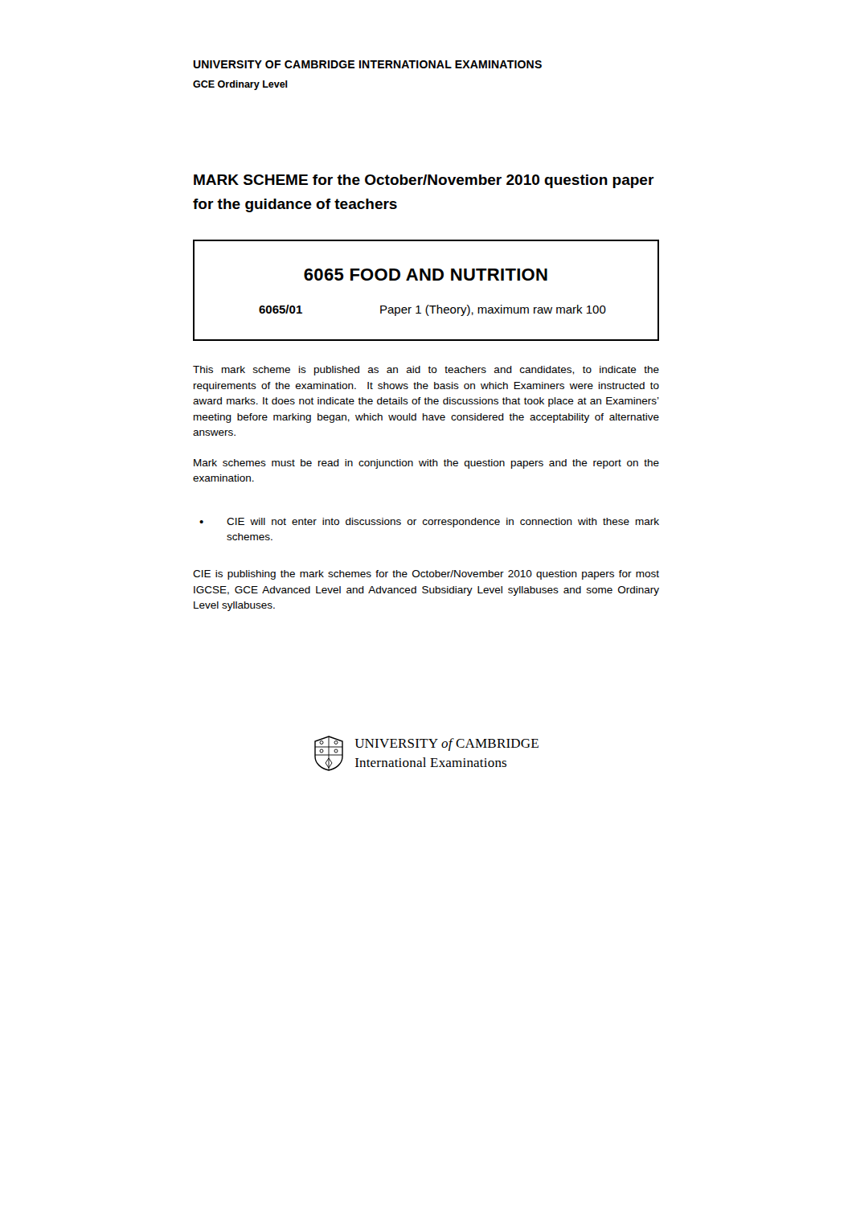UNIVERSITY OF CAMBRIDGE INTERNATIONAL EXAMINATIONS
GCE Ordinary Level
MARK SCHEME for the October/November 2010 question paper
for the guidance of teachers
6065 FOOD AND NUTRITION
6065/01 Paper 1 (Theory), maximum raw mark 100
This mark scheme is published as an aid to teachers and candidates, to indicate the requirements of the examination. It shows the basis on which Examiners were instructed to award marks. It does not indicate the details of the discussions that took place at an Examiners’ meeting before marking began, which would have considered the acceptability of alternative answers.
Mark schemes must be read in conjunction with the question papers and the report on the examination.
CIE will not enter into discussions or correspondence in connection with these mark schemes.
CIE is publishing the mark schemes for the October/November 2010 question papers for most IGCSE, GCE Advanced Level and Advanced Subsidiary Level syllabuses and some Ordinary Level syllabuses.
UNIVERSITY of CAMBRIDGE
International Examinations